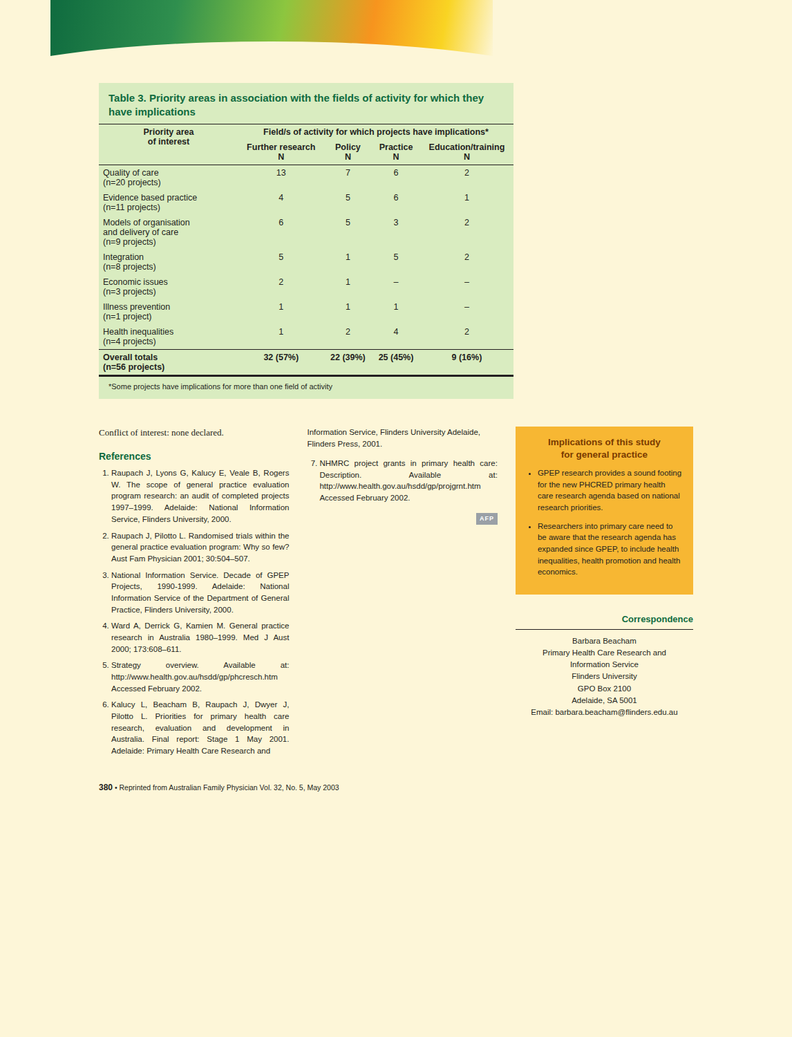Table 3. Priority areas in association with the fields of activity for which they have implications
| Priority area of interest | Field/s of activity for which projects have implications* |
| --- | --- |
| Further research N | Policy N | Practice N | Education/training N |
| Quality of care (n=20 projects) | 13 | 7 | 6 | 2 |
| Evidence based practice (n=11 projects) | 4 | 5 | 6 | 1 |
| Models of organisation and delivery of care (n=9 projects) | 6 | 5 | 3 | 2 |
| Integration (n=8 projects) | 5 | 1 | 5 | 2 |
| Economic issues (n=3 projects) | 2 | 1 | – | – |
| Illness prevention (n=1 project) | 1 | 1 | 1 | – |
| Health inequalities (n=4 projects) | 1 | 2 | 4 | 2 |
| Overall totals (n=56 projects) | 32 (57%) | 22 (39%) | 25 (45%) | 9 (16%) |
*Some projects have implications for more than one field of activity
Conflict of interest: none declared.
References
Raupach J, Lyons G, Kalucy E, Veale B, Rogers W. The scope of general practice evaluation program research: an audit of completed projects 1997–1999. Adelaide: National Information Service, Flinders University, 2000.
Raupach J, Pilotto L. Randomised trials within the general practice evaluation program: Why so few? Aust Fam Physician 2001; 30:504–507.
National Information Service. Decade of GPEP Projects, 1990-1999. Adelaide: National Information Service of the Department of General Practice, Flinders University, 2000.
Ward A, Derrick G, Kamien M. General practice research in Australia 1980–1999. Med J Aust 2000; 173:608–611.
Strategy overview. Available at: http://www.health.gov.au/hsdd/gp/phcresch.htm Accessed February 2002.
Kalucy L, Beacham B, Raupach J, Dwyer J, Pilotto L. Priorities for primary health care research, evaluation and development in Australia. Final report: Stage 1 May 2001. Adelaide: Primary Health Care Research and
Information Service, Flinders University Adelaide, Flinders Press, 2001.
NHMRC project grants in primary health care: Description. Available at: http://www.health.gov.au/hsdd/gp/projgrnt.htm Accessed February 2002.
AFP
Implications of this study
for general practice
GPEP research provides a sound footing for the new PHCRED primary health care research agenda based on national research priorities.
Researchers into primary care need to be aware that the research agenda has expanded since GPEP, to include health inequalities, health promotion and health economics.
Correspondence
Barbara Beacham
Primary Health Care Research and
Information Service
Flinders University
GPO Box 2100
Adelaide, SA 5001
Email: barbara.beacham@flinders.edu.au
380 • Reprinted from Australian Family Physician Vol. 32, No. 5, May 2003